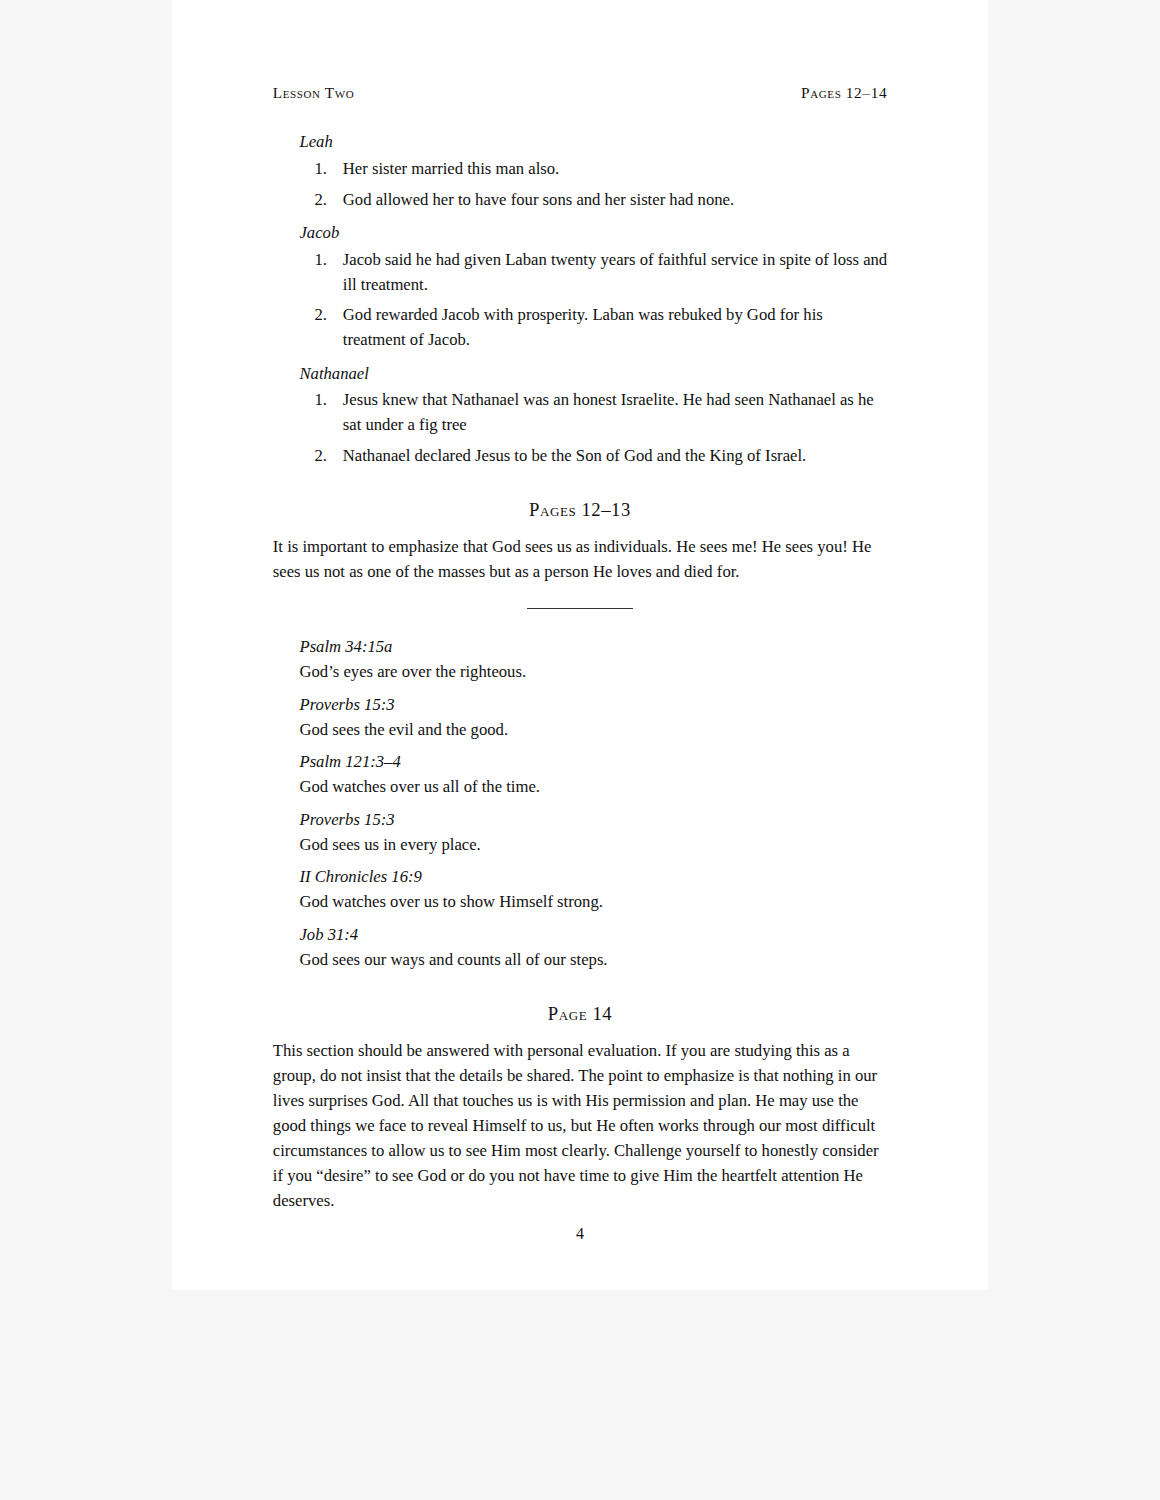Lesson Two
Pages 12–14
Leah
Her sister married this man also.
God allowed her to have four sons and her sister had none.
Jacob
Jacob said he had given Laban twenty years of faithful service in spite of loss and ill treatment.
God rewarded Jacob with prosperity. Laban was rebuked by God for his treatment of Jacob.
Nathanael
Jesus knew that Nathanael was an honest Israelite. He had seen Nathanael as he sat under a fig tree
Nathanael declared Jesus to be the Son of God and the King of Israel.
Pages 12–13
It is important to emphasize that God sees us as individuals. He sees me! He sees you! He sees us not as one of the masses but as a person He loves and died for.
Psalm 34:15a
God’s eyes are over the righteous.
Proverbs 15:3
God sees the evil and the good.
Psalm 121:3–4
God watches over us all of the time.
Proverbs 15:3
God sees us in every place.
II Chronicles 16:9
God watches over us to show Himself strong.
Job 31:4
God sees our ways and counts all of our steps.
Page 14
This section should be answered with personal evaluation. If you are studying this as a group, do not insist that the details be shared. The point to emphasize is that nothing in our lives surprises God. All that touches us is with His permission and plan. He may use the good things we face to reveal Himself to us, but He often works through our most difficult circumstances to allow us to see Him most clearly. Challenge yourself to honestly consider if you “desire” to see God or do you not have time to give Him the heartfelt attention He deserves.
4